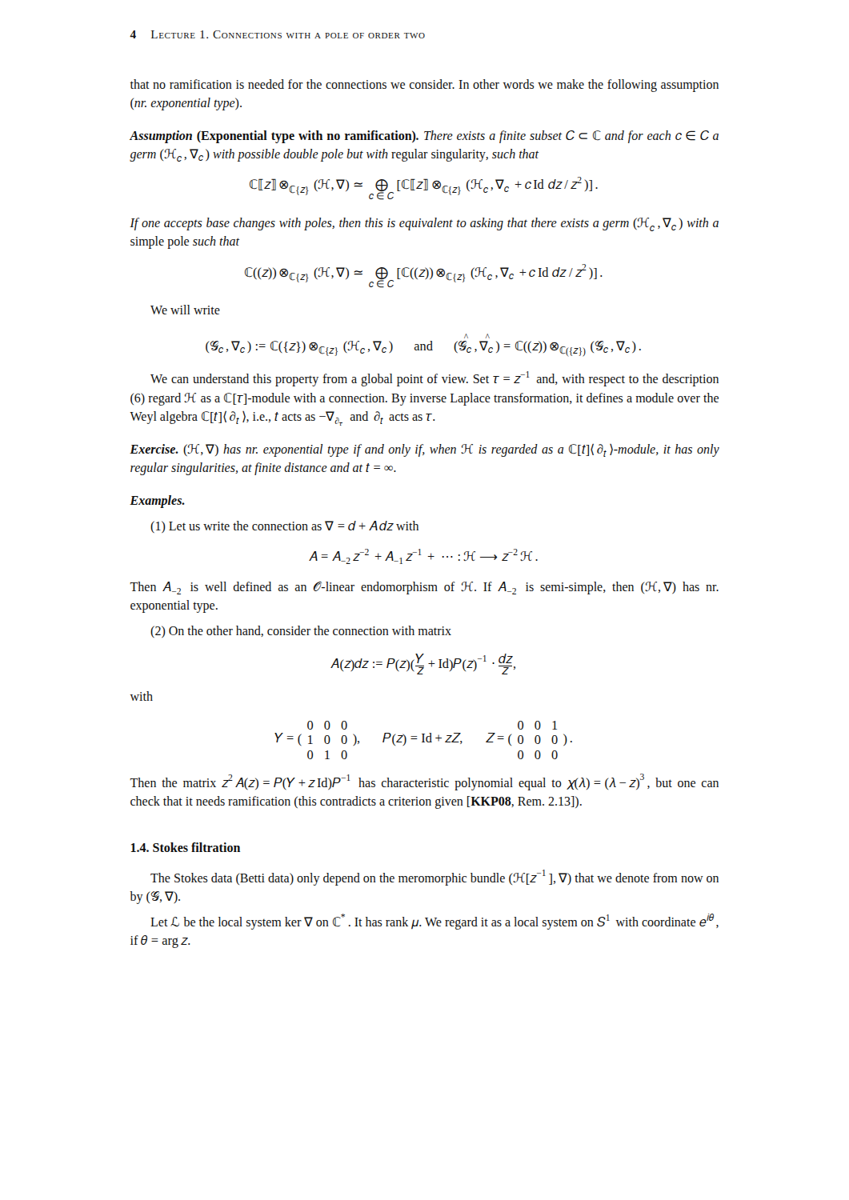4 Lecture 1. Connections with a pole of order two
that no ramification is needed for the connections we consider. In other words we make the following assumption (nr. exponential type).
Assumption (Exponential type with no ramification). There exists a finite subset C⊂ℂ and for each c∈C a germ (ℋc,∇c) with possible double pole but with regular singularity, such that
ℂ⟦z⟧ ⊗ℂ{z} (ℋ,∇) ≃ ⨁c∈C [ ℂ⟦z⟧ ⊗ℂ{z} (ℋc,∇c+cIddz/z2) ] .
If one accepts base changes with poles, then this is equivalent to asking that there exists a germ (ℋc,∇c) with a simple pole such that
ℂ((z)) ⊗ℂ{z} (ℋ,∇) ≃ ⨁c∈C [ ℂ((z)) ⊗ℂ{z} (ℋc,∇c+cIddz/z2) ] .
We will write
(𝒢c,∇c) := ℂ({z}) ⊗ℂ{z} (ℋc,∇c) and (𝒢c^,∇c^) = ℂ((z)) ⊗ℂ({z}) (𝒢c,∇c) .
We can understand this property from a global point of view. Set τ=z−1 and, with respect to the description (6) regard ℋ as a ℂ[τ]-module with a connection. By inverse Laplace transformation, it defines a module over the Weyl algebra ℂ[t]⟨∂t⟩, i.e., t acts as −∇∂τ and ∂t acts as τ.
Exercise. (ℋ,∇) has nr. exponential type if and only if, when ℋ is regarded as a ℂ[t]⟨∂t⟩-module, it has only regular singularities, at finite distance and at t=∞.
Examples.
Let us write the connection as ∇=d+Adz with
A= A−2z−2 + A−1z−1 +⋯: ℋ⟶z−2ℋ .
Then A−2 is well defined as an 𝒪-linear endomorphism of ℋ. If A−2 is semi-simple, then (ℋ,∇) has nr. exponential type.
(2) On the other hand, consider the connection with matrix
A(z)dz := P(z) ( Yz+Id ) P(z)−1 ⋅ dzz ,
with
Y= ( 000 100 010 ) , P(z)=Id+zZ, Z= ( 001 000 000 ) .
Then the matrix z2A(z)=P(Y+zId)P−1 has characteristic polynomial equal to χ(λ)=(λ−z)3, but one can check that it needs ramification (this contradicts a criterion given [KKP08, Rem. 2.13]).
1.4. Stokes filtration
The Stokes data (Betti data) only depend on the meromorphic bundle (ℋ[z−1],∇) that we denote from now on by (𝒢,∇).
Let ℒ be the local system ker∇ on ℂ*. It has rank μ. We regard it as a local system on S1 with coordinate eiθ, if θ=argz.